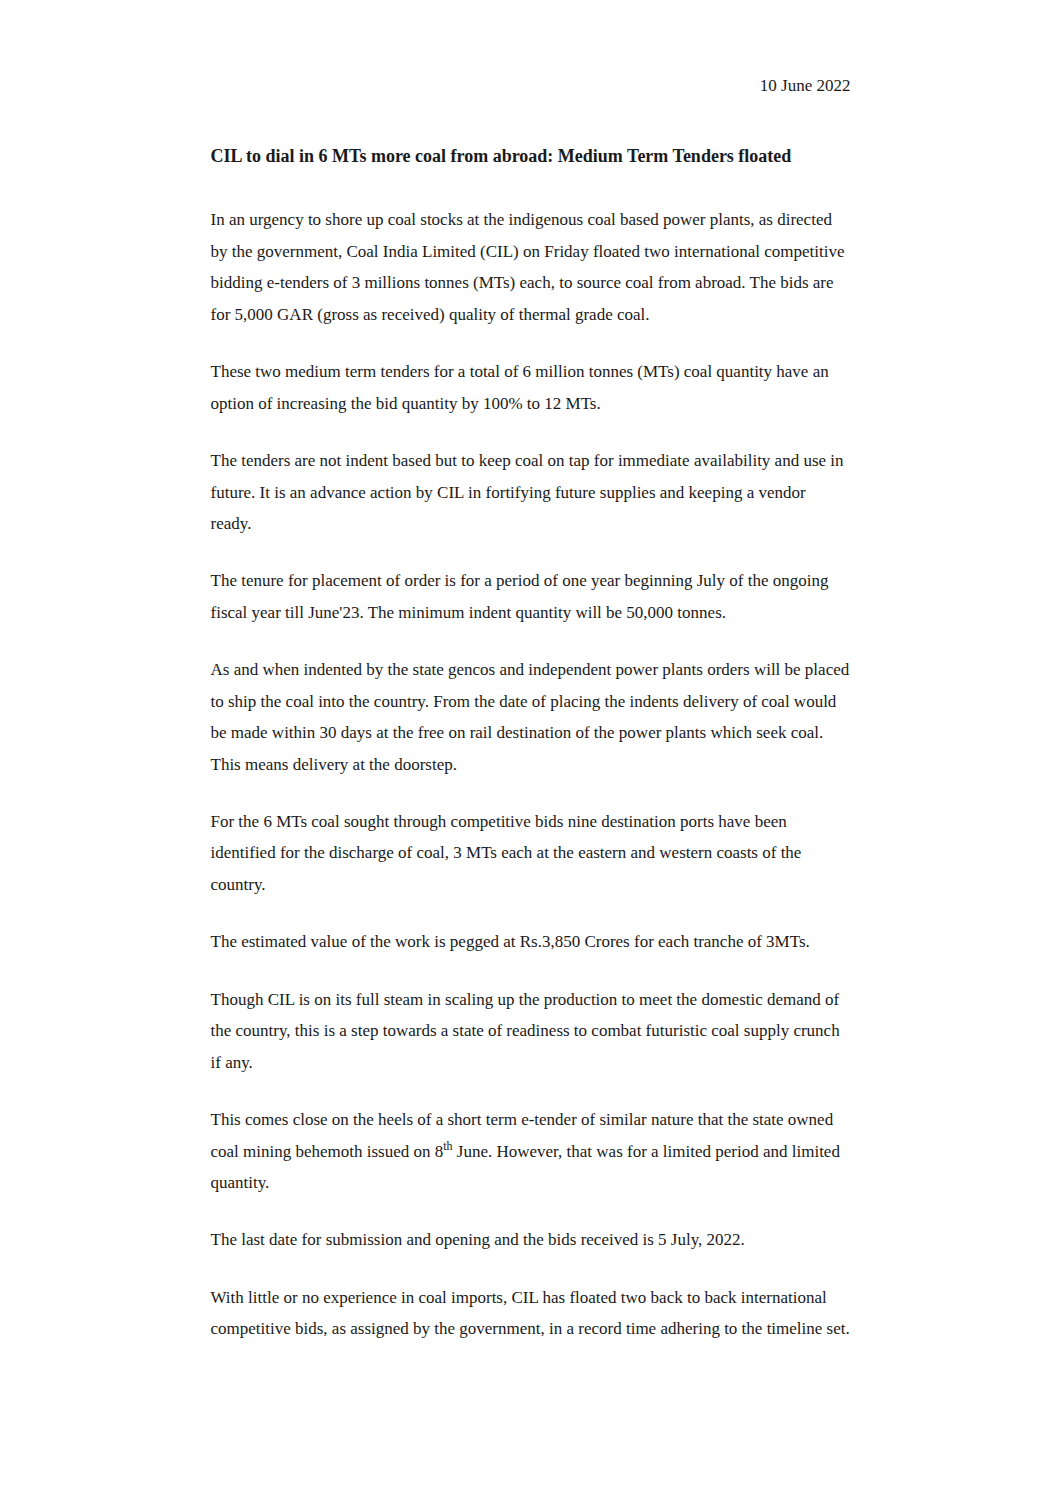10 June 2022
CIL to dial in 6 MTs more coal from abroad: Medium Term Tenders floated
In an urgency to shore up coal stocks at the indigenous coal based power plants, as directed by the government, Coal India Limited (CIL) on Friday floated two international competitive bidding e-tenders of 3 millions tonnes (MTs) each, to source coal from abroad. The bids are for 5,000 GAR (gross as received) quality of thermal grade coal.
These two medium term tenders for a total of 6 million tonnes (MTs) coal quantity have an option of increasing the bid quantity by 100% to 12 MTs.
The tenders are not indent based but to keep coal on tap for immediate availability and use in future. It is an advance action by CIL in fortifying future supplies and keeping a vendor ready.
The tenure for placement of order is for a period of one year beginning July of the ongoing fiscal year till June'23. The minimum indent quantity will be 50,000 tonnes.
As and when indented by the state gencos and independent power plants orders will be placed to ship the coal into the country. From the date of placing the indents delivery of coal would be made within 30 days at the free on rail destination of the power plants which seek coal. This means delivery at the doorstep.
For the 6 MTs coal sought through competitive bids nine destination ports have been identified for the discharge of coal, 3 MTs each at the eastern and western coasts of the country.
The estimated value of the work is pegged at Rs.3,850 Crores for each tranche of 3MTs.
Though CIL is on its full steam in scaling up the production to meet the domestic demand of the country, this is a step towards a state of readiness to combat futuristic coal supply crunch if any.
This comes close on the heels of a short term e-tender of similar nature that the state owned coal mining behemoth issued on 8th June. However, that was for a limited period and limited quantity.
The last date for submission and opening and the bids received is 5 July, 2022.
With little or no experience in coal imports, CIL has floated two back to back international competitive bids, as assigned by the government, in a record time adhering to the timeline set.